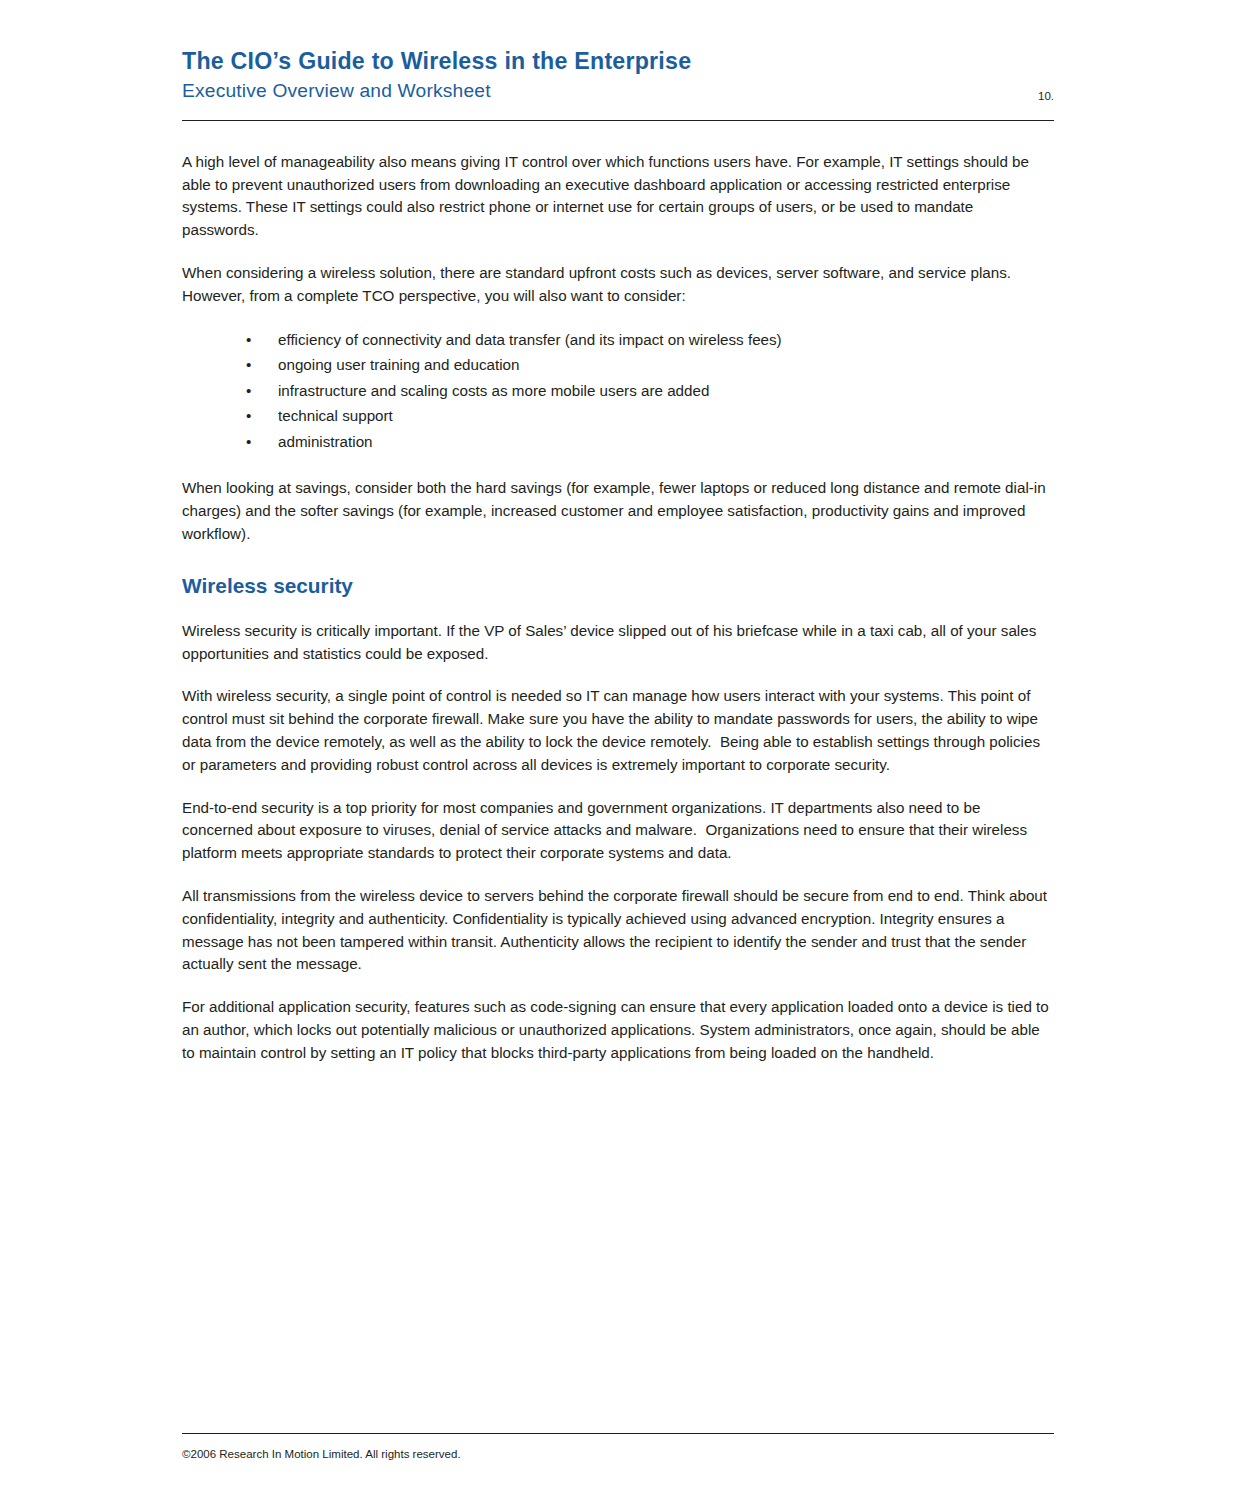The CIO’s Guide to Wireless in the Enterprise
Executive Overview and Worksheet
10.
A high level of manageability also means giving IT control over which functions users have. For example, IT settings should be able to prevent unauthorized users from downloading an executive dashboard application or accessing restricted enterprise systems. These IT settings could also restrict phone or internet use for certain groups of users, or be used to mandate passwords.
When considering a wireless solution, there are standard upfront costs such as devices, server software, and service plans. However, from a complete TCO perspective, you will also want to consider:
efficiency of connectivity and data transfer (and its impact on wireless fees)
ongoing user training and education
infrastructure and scaling costs as more mobile users are added
technical support
administration
When looking at savings, consider both the hard savings (for example, fewer laptops or reduced long distance and remote dial-in charges) and the softer savings (for example, increased customer and employee satisfaction, productivity gains and improved workflow).
Wireless security
Wireless security is critically important. If the VP of Sales’ device slipped out of his briefcase while in a taxi cab, all of your sales opportunities and statistics could be exposed.
With wireless security, a single point of control is needed so IT can manage how users interact with your systems. This point of control must sit behind the corporate firewall. Make sure you have the ability to mandate passwords for users, the ability to wipe data from the device remotely, as well as the ability to lock the device remotely. Being able to establish settings through policies or parameters and providing robust control across all devices is extremely important to corporate security.
End-to-end security is a top priority for most companies and government organizations. IT departments also need to be concerned about exposure to viruses, denial of service attacks and malware. Organizations need to ensure that their wireless platform meets appropriate standards to protect their corporate systems and data.
All transmissions from the wireless device to servers behind the corporate firewall should be secure from end to end. Think about confidentiality, integrity and authenticity. Confidentiality is typically achieved using advanced encryption. Integrity ensures a message has not been tampered within transit. Authenticity allows the recipient to identify the sender and trust that the sender actually sent the message.
For additional application security, features such as code-signing can ensure that every application loaded onto a device is tied to an author, which locks out potentially malicious or unauthorized applications. System administrators, once again, should be able to maintain control by setting an IT policy that blocks third-party applications from being loaded on the handheld.
©2006 Research In Motion Limited. All rights reserved.